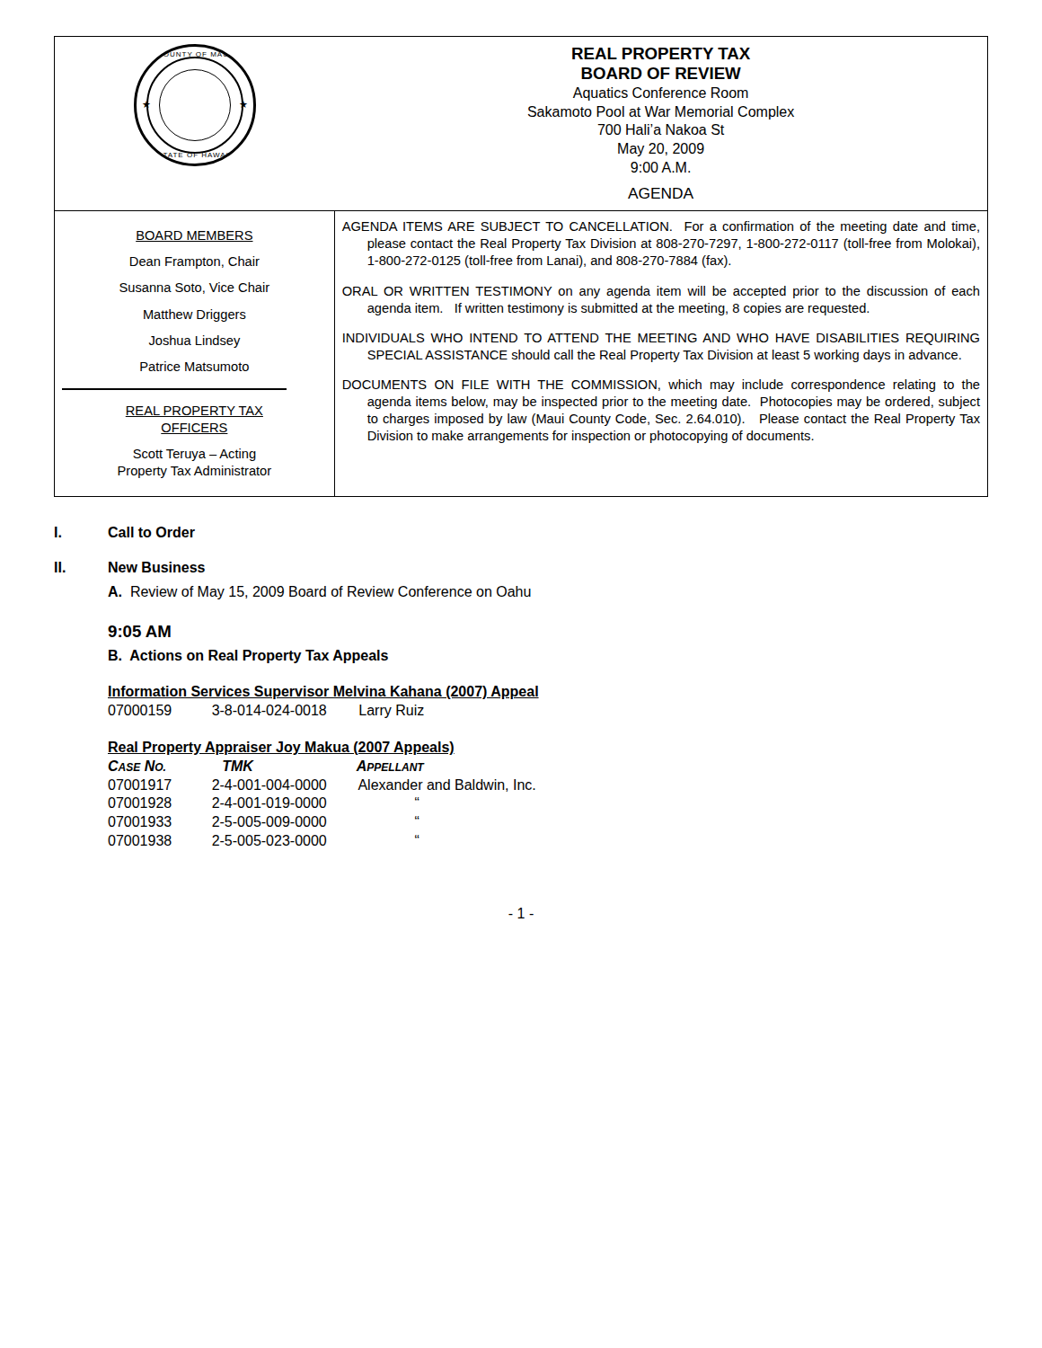| COUNTY OF MAUI ★ ★ STATE OF HAWAII | REAL PROPERTY TAX BOARD OF REVIEW Aquatics Conference Room Sakamoto Pool at War Memorial Complex 700 Hali’a Nakoa St May 20, 2009 9:00 A.M. AGENDA |
| BOARD MEMBERS Dean Frampton, Chair Susanna Soto, Vice Chair Matthew Driggers Joshua Lindsey Patrice Matsumoto REAL PROPERTY TAX OFFICERS Scott Teruya – Acting Property Tax Administrator | AGENDA ITEMS ARE SUBJECT TO CANCELLATION. For a confirmation of the meeting date and time, please contact the Real Property Tax Division at 808-270-7297, 1-800-272-0117 (toll-free from Molokai), 1-800-272-0125 (toll-free from Lanai), and 808-270-7884 (fax). ORAL OR WRITTEN TESTIMONY on any agenda item will be accepted prior to the discussion of each agenda item. If written testimony is submitted at the meeting, 8 copies are requested. INDIVIDUALS WHO INTEND TO ATTEND THE MEETING AND WHO HAVE DISABILITIES REQUIRING SPECIAL ASSISTANCE should call the Real Property Tax Division at least 5 working days in advance. DOCUMENTS ON FILE WITH THE COMMISSION, which may include correspondence relating to the agenda items below, may be inspected prior to the meeting date. Photocopies may be ordered, subject to charges imposed by law (Maui County Code, Sec. 2.64.010). Please contact the Real Property Tax Division to make arrangements for inspection or photocopying of documents. |
I. Call to Order
II. New Business
A. Review of May 15, 2009 Board of Review Conference on Oahu
9:05 AM
B. Actions on Real Property Tax Appeals
Information Services Supervisor Melvina Kahana (2007) Appeal
07000159 3-8-014-024-0018 Larry Ruiz
Real Property Appraiser Joy Makua (2007 Appeals)
CASE NO. TMK APPELLANT
07001917 2-4-001-004-0000 Alexander and Baldwin, Inc.
07001928 2-4-001-019-0000 “
07001933 2-5-005-009-0000 “
07001938 2-5-005-023-0000 “
- 1 -